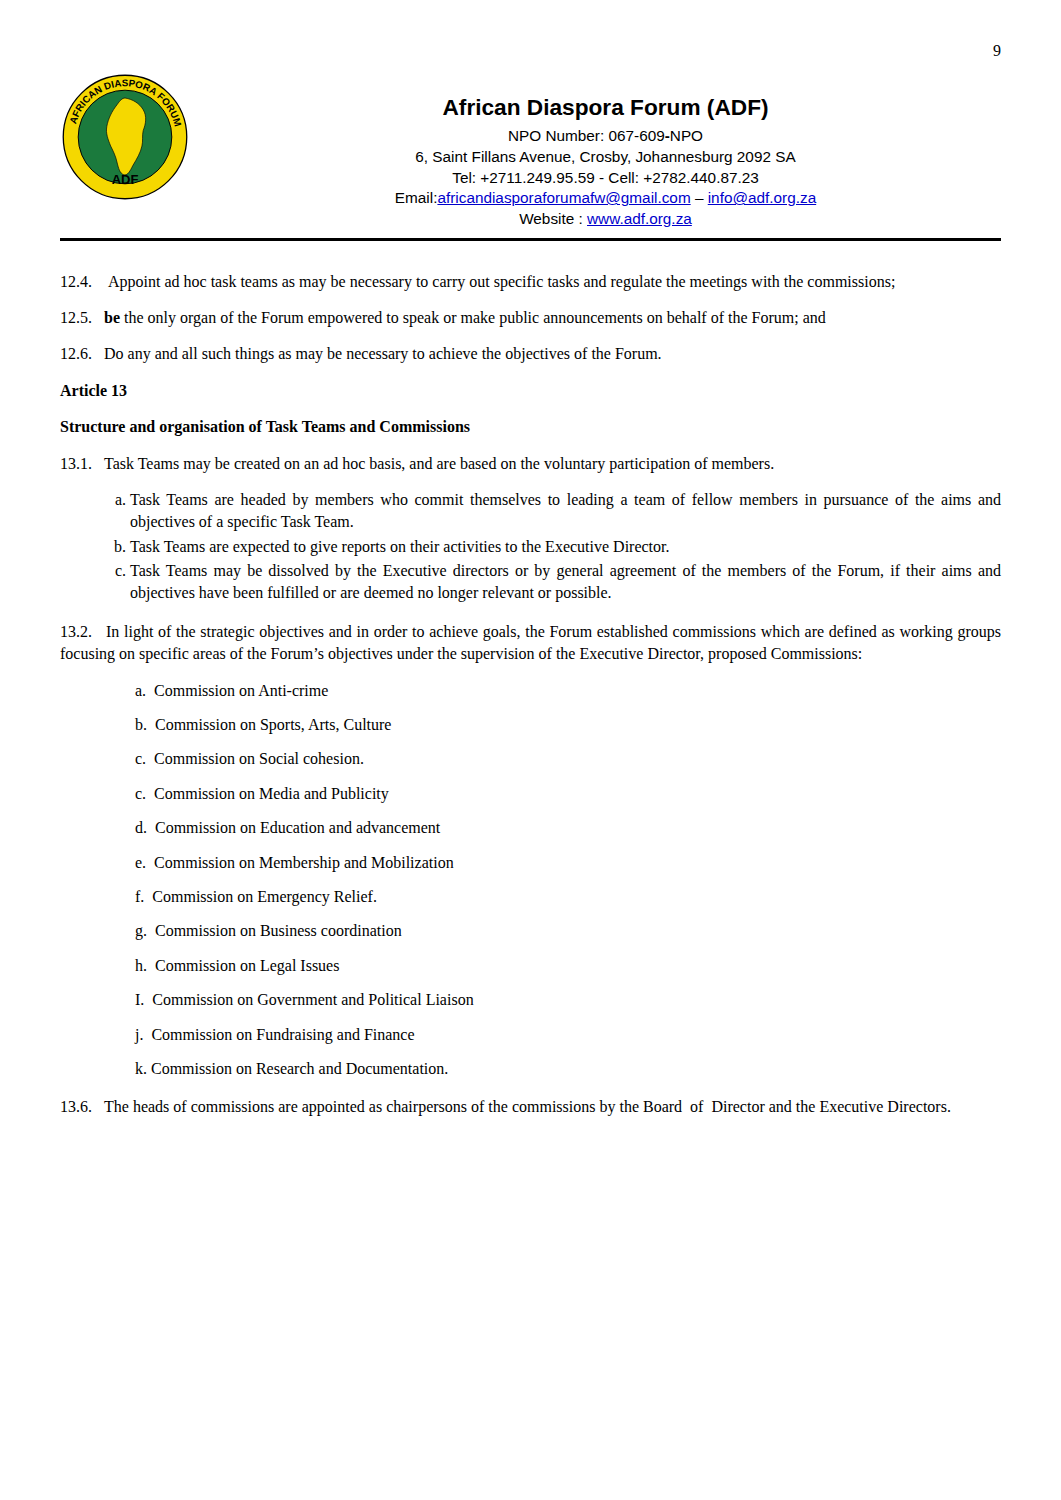9
AFRICAN DIASPORA FORUM ADF
African Diaspora Forum (ADF)
NPO Number: 067-609-NPO
6, Saint Fillans Avenue, Crosby, Johannesburg 2092 SA
Tel: +2711.249.95.59 - Cell: +2782.440.87.23
Email:africandiasporaforumafw@gmail.com – info@adf.org.za
Website : www.adf.org.za
12.4. Appoint ad hoc task teams as may be necessary to carry out specific tasks and regulate the meetings with the commissions;
12.5. be the only organ of the Forum empowered to speak or make public announcements on behalf of the Forum; and
12.6. Do any and all such things as may be necessary to achieve the objectives of the Forum.
Article 13
Structure and organisation of Task Teams and Commissions
13.1. Task Teams may be created on an ad hoc basis, and are based on the voluntary participation of members.
Task Teams are headed by members who commit themselves to leading a team of fellow members in pursuance of the aims and objectives of a specific Task Team.
Task Teams are expected to give reports on their activities to the Executive Director.
Task Teams may be dissolved by the Executive directors or by general agreement of the members of the Forum, if their aims and objectives have been fulfilled or are deemed no longer relevant or possible.
13.2. In light of the strategic objectives and in order to achieve goals, the Forum established commissions which are defined as working groups focusing on specific areas of the Forum’s objectives under the supervision of the Executive Director, proposed Commissions:
a. Commission on Anti-crime
b. Commission on Sports, Arts, Culture
c. Commission on Social cohesion.
c. Commission on Media and Publicity
d. Commission on Education and advancement
e. Commission on Membership and Mobilization
f. Commission on Emergency Relief.
g. Commission on Business coordination
h. Commission on Legal Issues
I. Commission on Government and Political Liaison
j. Commission on Fundraising and Finance
k. Commission on Research and Documentation.
13.6. The heads of commissions are appointed as chairpersons of the commissions by the Board of Director and the Executive Directors.